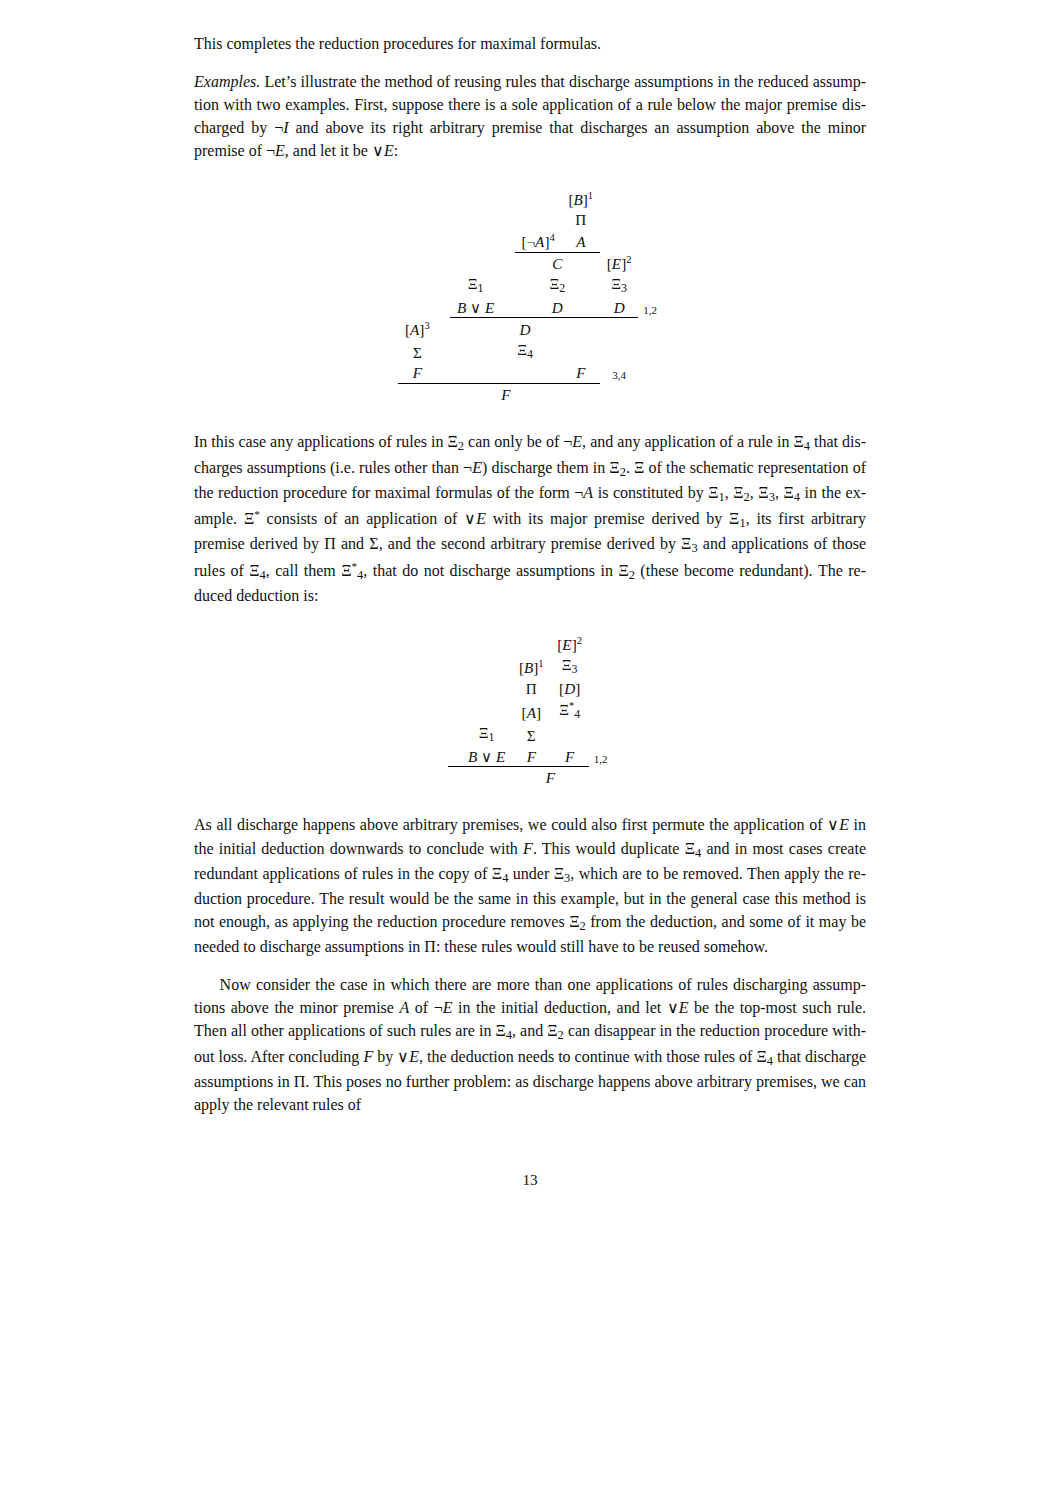This completes the reduction procedures for maximal formulas.
Examples. Let’s illustrate the method of reusing rules that discharge assumptions in the reduced assumption with two examples. First, suppose there is a sole application of a rule below the major premise discharged by ¬I and above its right arbitrary premise that discharges an assumption above the minor premise of ¬E, and let it be ∨E:
| | | | | | [ B ] 1 | | |
| | | | | | Π | | |
| | | | | [¬ A ] 4 | A | | |
| | | | | C | [ E ] 2 | |
| | | Ξ 1 | | Ξ 2 | Ξ 3 | |
| | | B ∨ E | | D | D | 1,2 |
| [ A ] 3 | | D | | |
| Σ | | Ξ 4 | | |
| F | | | | | F | 3,4 | |
| | | F | | | |
In this case any applications of rules in Ξ2 can only be of ¬E, and any application of a rule in Ξ4 that discharges assumptions (i.e. rules other than ¬E) discharge them in Ξ2. Ξ of the schematic representation of the reduction procedure for maximal formulas of the form ¬A is constituted by Ξ1, Ξ2, Ξ3, Ξ4 in the example. Ξ* consists of an application of ∨E with its major premise derived by Ξ1, its first arbitrary premise derived by Π and Σ, and the second arbitrary premise derived by Ξ3 and applications of those rules of Ξ4, call them Ξ*4, that do not discharge assumptions in Ξ2 (these become redundant). The reduced deduction is:
| | | | [ E ] 2 | |
| | | [ B ] 1 | Ξ 3 | |
| | | Π | [ D ] | |
| | | [ A ] | Ξ * 4 | |
| | Ξ 1 | Σ | | |
| | B ∨ E | F | F | 1,2 |
| | | F | |
As all discharge happens above arbitrary premises, we could also first permute the application of ∨E in the initial deduction downwards to conclude with F. This would duplicate Ξ4 and in most cases create redundant applications of rules in the copy of Ξ4 under Ξ3, which are to be removed. Then apply the reduction procedure. The result would be the same in this example, but in the general case this method is not enough, as applying the reduction procedure removes Ξ2 from the deduction, and some of it may be needed to discharge assumptions in Π: these rules would still have to be reused somehow.
Now consider the case in which there are more than one applications of rules discharging assumptions above the minor premise A of ¬E in the initial deduction, and let ∨E be the top-most such rule. Then all other applications of such rules are in Ξ4, and Ξ2 can disappear in the reduction procedure without loss. After concluding F by ∨E, the deduction needs to continue with those rules of Ξ4 that discharge assumptions in Π. This poses no further problem: as discharge happens above arbitrary premises, we can apply the relevant rules of
13